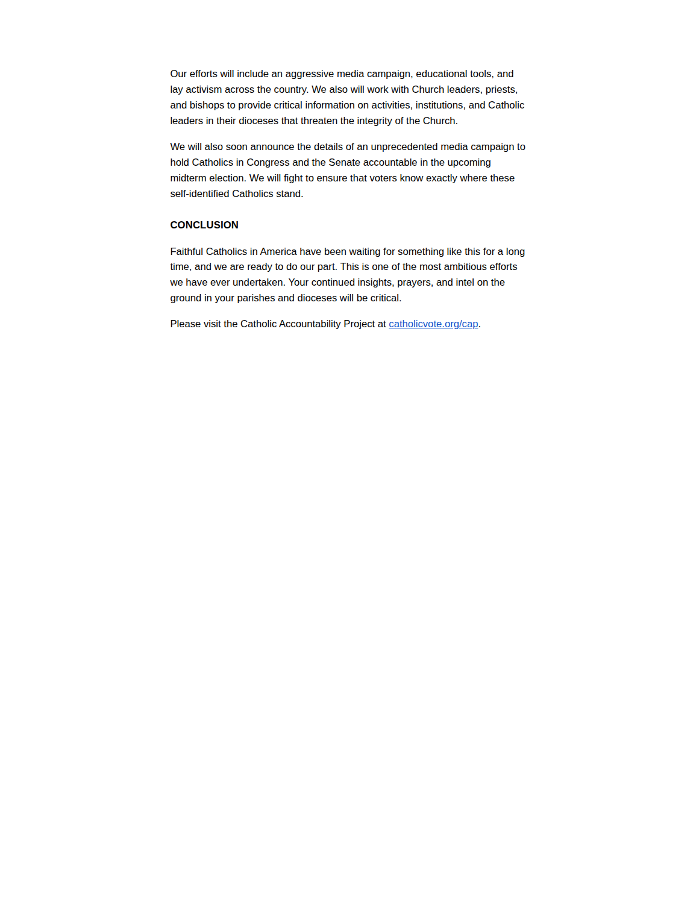Our efforts will include an aggressive media campaign, educational tools, and lay activism across the country. We also will work with Church leaders, priests, and bishops to provide critical information on activities, institutions, and Catholic leaders in their dioceses that threaten the integrity of the Church.
We will also soon announce the details of an unprecedented media campaign to hold Catholics in Congress and the Senate accountable in the upcoming midterm election. We will fight to ensure that voters know exactly where these self-identified Catholics stand.
CONCLUSION
Faithful Catholics in America have been waiting for something like this for a long time, and we are ready to do our part. This is one of the most ambitious efforts we have ever undertaken. Your continued insights, prayers, and intel on the ground in your parishes and dioceses will be critical.
Please visit the Catholic Accountability Project at catholicvote.org/cap.